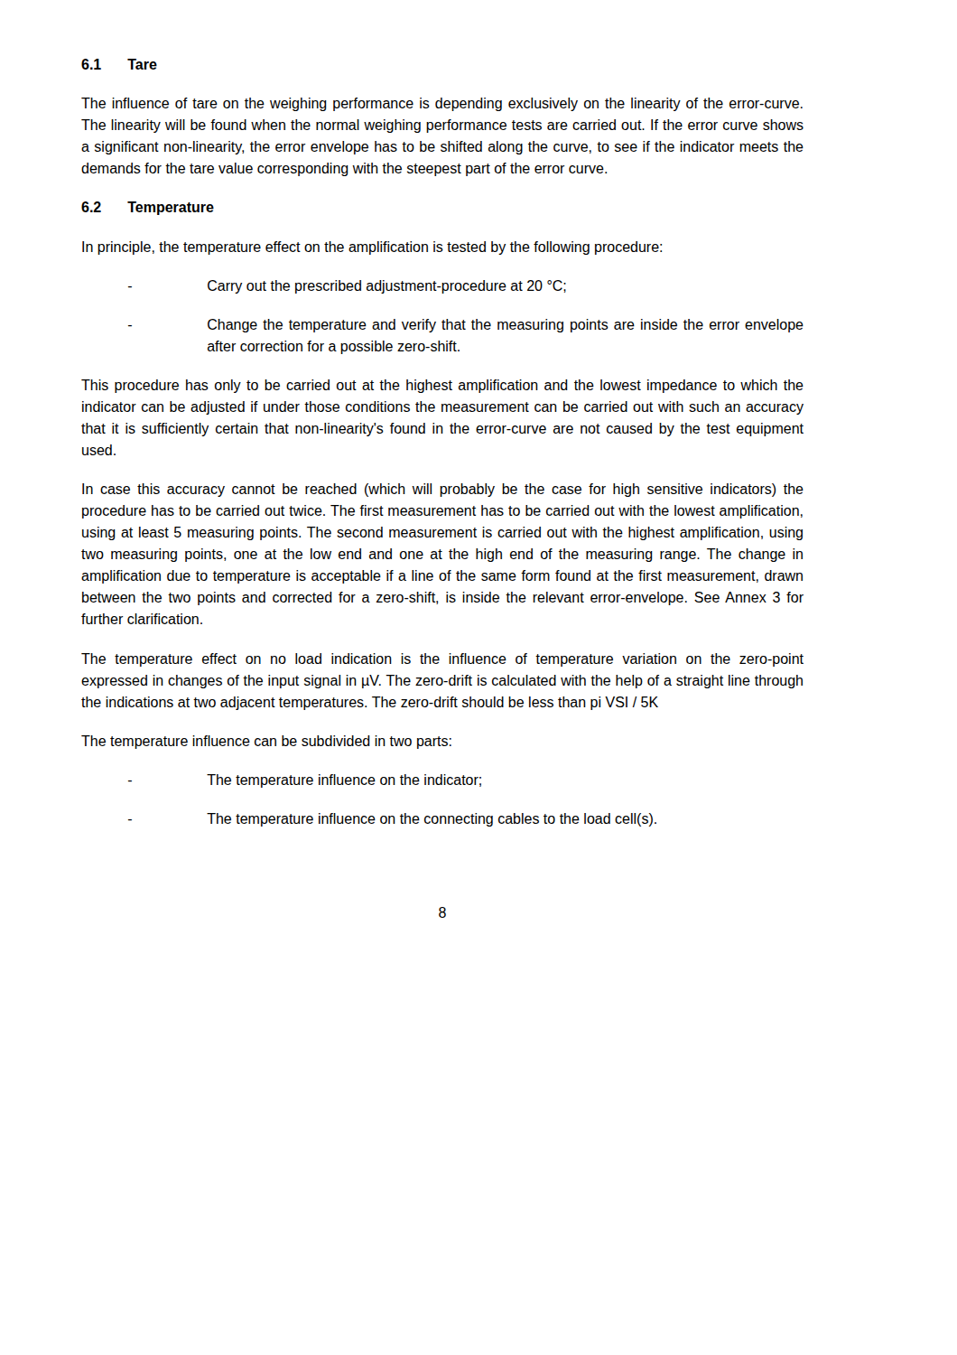6.1 Tare
The influence of tare on the weighing performance is depending exclusively on the linearity of the error-curve. The linearity will be found when the normal weighing performance tests are carried out. If the error curve shows a significant non-linearity, the error envelope has to be shifted along the curve, to see if the indicator meets the demands for the tare value corresponding with the steepest part of the error curve.
6.2 Temperature
In principle, the temperature effect on the amplification is tested by the following procedure:
Carry out the prescribed adjustment-procedure at 20 °C;
Change the temperature and verify that the measuring points are inside the error envelope after correction for a possible zero-shift.
This procedure has only to be carried out at the highest amplification and the lowest impedance to which the indicator can be adjusted if under those conditions the measurement can be carried out with such an accuracy that it is sufficiently certain that non-linearity's found in the error-curve are not caused by the test equipment used.
In case this accuracy cannot be reached (which will probably be the case for high sensitive indicators) the procedure has to be carried out twice. The first measurement has to be carried out with the lowest amplification, using at least 5 measuring points. The second measurement is carried out with the highest amplification, using two measuring points, one at the low end and one at the high end of the measuring range. The change in amplification due to temperature is acceptable if a line of the same form found at the first measurement, drawn between the two points and corrected for a zero-shift, is inside the relevant error-envelope. See Annex 3 for further clarification.
The temperature effect on no load indication is the influence of temperature variation on the zero-point expressed in changes of the input signal in µV. The zero-drift is calculated with the help of a straight line through the indications at two adjacent temperatures. The zero-drift should be less than pi VSI / 5K
The temperature influence can be subdivided in two parts:
The temperature influence on the indicator;
The temperature influence on the connecting cables to the load cell(s).
8